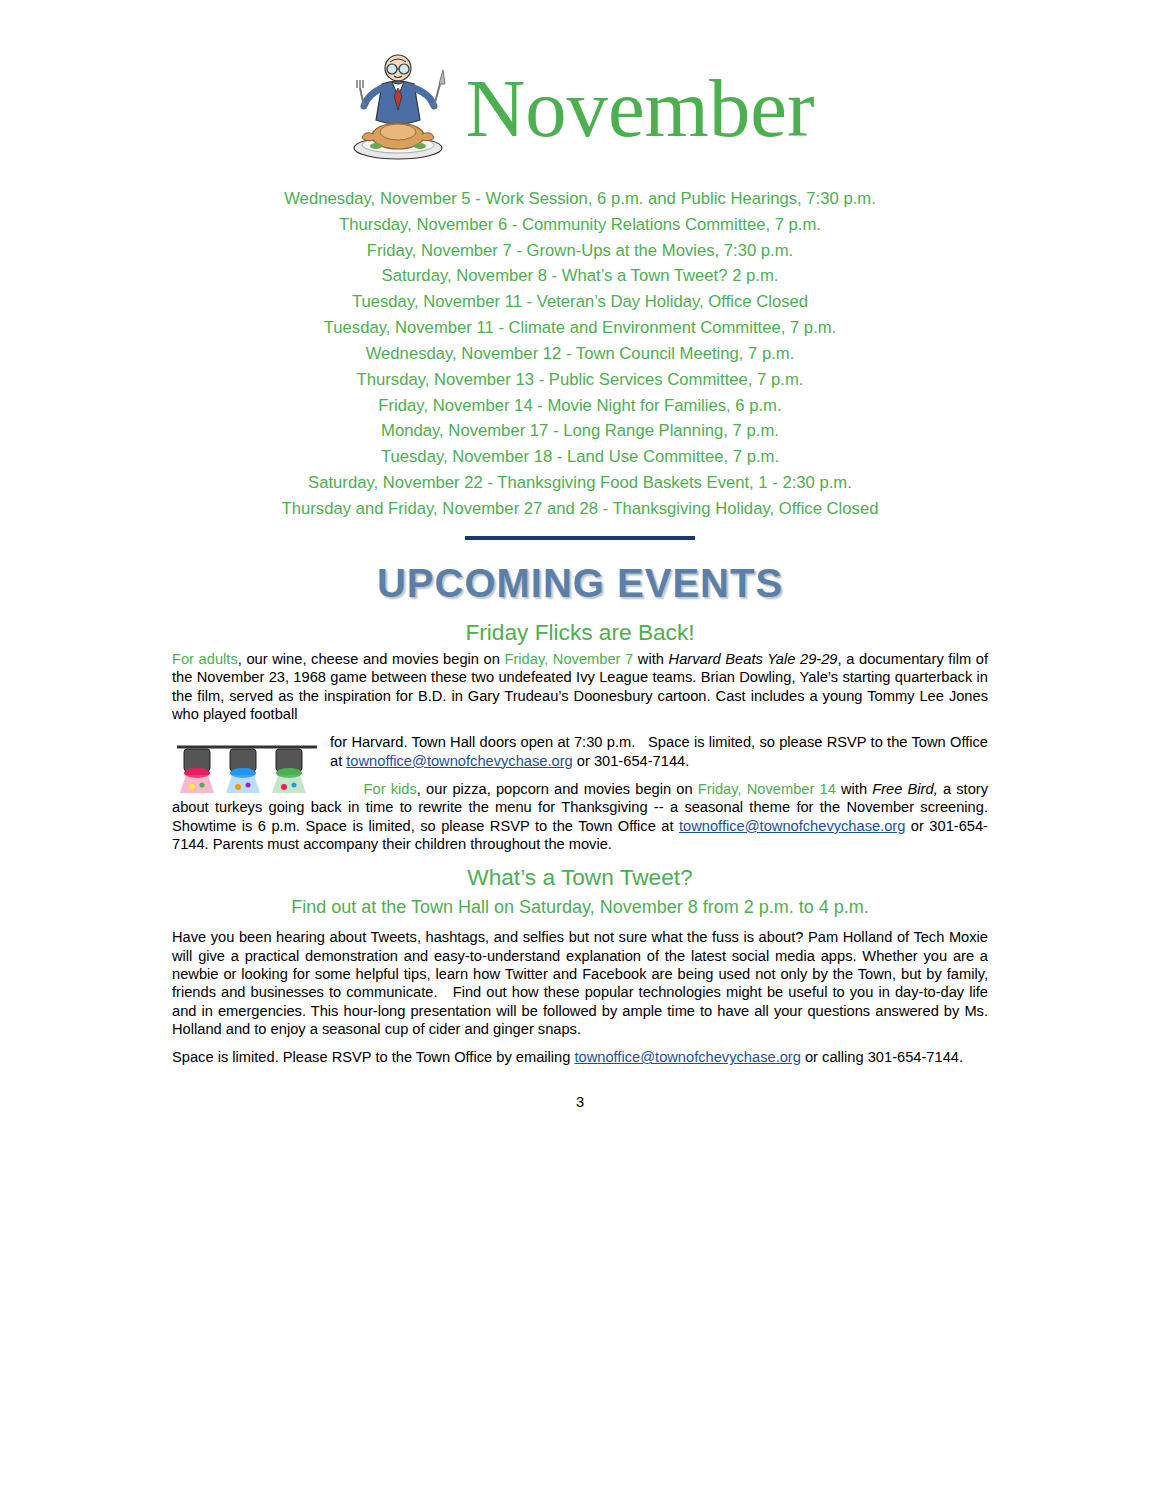November
Wednesday, November 5 - Work Session, 6 p.m. and Public Hearings, 7:30 p.m.
Thursday, November 6 - Community Relations Committee, 7 p.m.
Friday, November 7 - Grown-Ups at the Movies, 7:30 p.m.
Saturday, November 8 - What’s a Town Tweet? 2 p.m.
Tuesday, November 11 - Veteran’s Day Holiday, Office Closed
Tuesday, November 11 - Climate and Environment Committee, 7 p.m.
Wednesday, November 12 - Town Council Meeting, 7 p.m.
Thursday, November 13 - Public Services Committee, 7 p.m.
Friday, November 14 - Movie Night for Families, 6 p.m.
Monday, November 17 - Long Range Planning, 7 p.m.
Tuesday, November 18 - Land Use Committee, 7 p.m.
Saturday, November 22 - Thanksgiving Food Baskets Event, 1 - 2:30 p.m.
Thursday and Friday, November 27 and 28 - Thanksgiving Holiday, Office Closed
UPCOMING EVENTS
Friday Flicks are Back!
For adults, our wine, cheese and movies begin on Friday, November 7 with Harvard Beats Yale 29-29, a documentary film of the November 23, 1968 game between these two undefeated Ivy League teams. Brian Dowling, Yale’s starting quarterback in the film, served as the inspiration for B.D. in Gary Trudeau’s Doonesbury cartoon. Cast includes a young Tommy Lee Jones who played football
for Harvard. Town Hall doors open at 7:30 p.m. Space is limited, so please RSVP to the Town Office at townoffice@townofchevychase.org or 301-654-7144.
For kids, our pizza, popcorn and movies begin on Friday, November 14 with Free Bird, a story about turkeys going back in time to rewrite the menu for Thanksgiving -- a seasonal theme for the November screening. Showtime is 6 p.m. Space is limited, so please RSVP to the Town Office at townoffice@townofchevychase.org or 301-654-7144. Parents must accompany their children throughout the movie.
What’s a Town Tweet?
Find out at the Town Hall on Saturday, November 8 from 2 p.m. to 4 p.m.
Have you been hearing about Tweets, hashtags, and selfies but not sure what the fuss is about? Pam Holland of Tech Moxie will give a practical demonstration and easy-to-understand explanation of the latest social media apps. Whether you are a newbie or looking for some helpful tips, learn how Twitter and Facebook are being used not only by the Town, but by family, friends and businesses to communicate. Find out how these popular technologies might be useful to you in day-to-day life and in emergencies. This hour-long presentation will be followed by ample time to have all your questions answered by Ms. Holland and to enjoy a seasonal cup of cider and ginger snaps.
Space is limited. Please RSVP to the Town Office by emailing townoffice@townofchevychase.org or calling 301-654-7144.
3